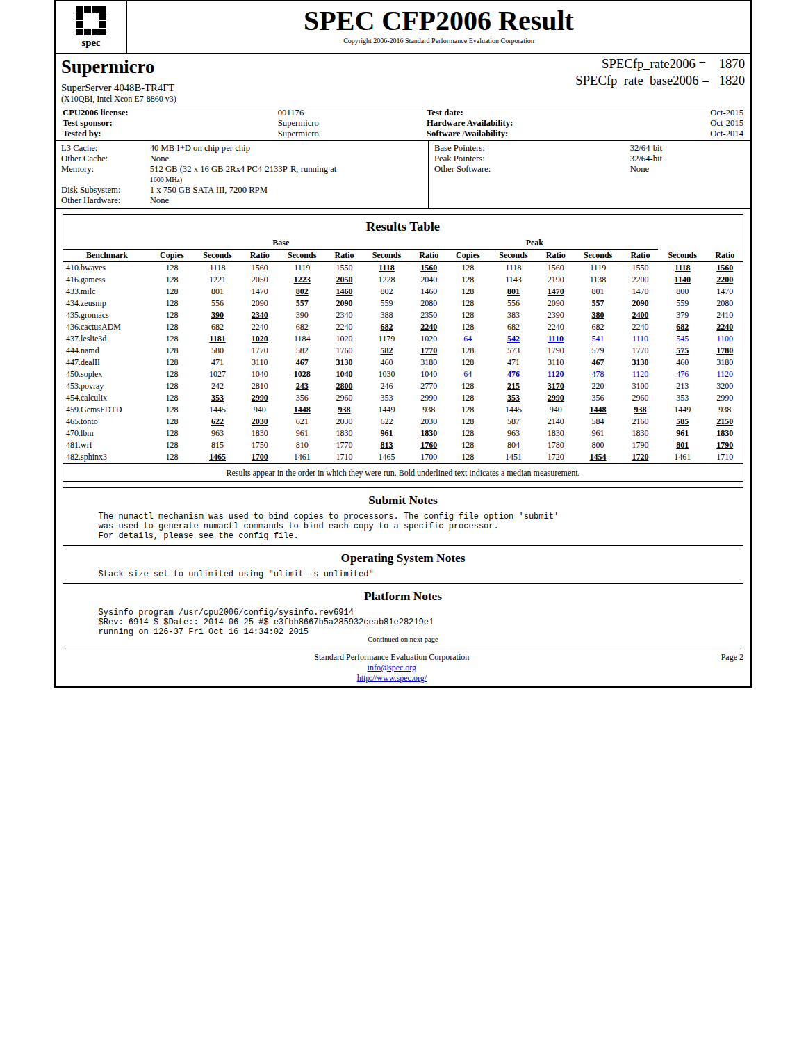spec
SPEC CFP2006 Result
Copyright 2006-2016 Standard Performance Evaluation Corporation
Supermicro
SuperServer 4048B-TR4FT (X10QBI, Intel Xeon E7-8860 v3)
SPECfp_rate2006 = 1870
SPECfp_rate_base2006 = 1820
| CPU2006 license: | 001176 |
| Test sponsor: | Supermicro |
| Tested by: | Supermicro |
| Test date: | Oct-2015 |
| Hardware Availability: | Oct-2015 |
| Software Availability: | Oct-2014 |
| L3 Cache: | 40 MB I+D on chip per chip |
| Other Cache: | None |
| Memory: | 512 GB (32 x 16 GB 2Rx4 PC4-2133P-R, running at 1600 MHz) |
| Disk Subsystem: | 1 x 750 GB SATA III, 7200 RPM |
| Other Hardware: | None |
| Base Pointers: | 32/64-bit |
| Peak Pointers: | 32/64-bit |
| Other Software: | None |
Results Table
| | Base | Peak |
| --- | --- | --- |
| Benchmark | Copies | Seconds | Ratio | Seconds | Ratio | Seconds | Ratio | Copies | Seconds | Ratio | Seconds | Ratio | Seconds | Ratio |
| 410.bwaves | 128 | 1118 | 1560 | 1119 | 1550 | 1118 | 1560 | 128 | 1118 | 1560 | 1119 | 1550 | 1118 | 1560 |
| 416.gamess | 128 | 1221 | 2050 | 1223 | 2050 | 1228 | 2040 | 128 | 1143 | 2190 | 1138 | 2200 | 1140 | 2200 |
| 433.milc | 128 | 801 | 1470 | 802 | 1460 | 802 | 1460 | 128 | 801 | 1470 | 801 | 1470 | 800 | 1470 |
| 434.zeusmp | 128 | 556 | 2090 | 557 | 2090 | 559 | 2080 | 128 | 556 | 2090 | 557 | 2090 | 559 | 2080 |
| 435.gromacs | 128 | 390 | 2340 | 390 | 2340 | 388 | 2350 | 128 | 383 | 2390 | 380 | 2400 | 379 | 2410 |
| 436.cactusADM | 128 | 682 | 2240 | 682 | 2240 | 682 | 2240 | 128 | 682 | 2240 | 682 | 2240 | 682 | 2240 |
| 437.leslie3d | 128 | 1181 | 1020 | 1184 | 1020 | 1179 | 1020 | 64 | 542 | 1110 | 541 | 1110 | 545 | 1100 |
| 444.namd | 128 | 580 | 1770 | 582 | 1760 | 582 | 1770 | 128 | 573 | 1790 | 579 | 1770 | 575 | 1780 |
| 447.dealII | 128 | 471 | 3110 | 467 | 3130 | 460 | 3180 | 128 | 471 | 3110 | 467 | 3130 | 460 | 3180 |
| 450.soplex | 128 | 1027 | 1040 | 1028 | 1040 | 1030 | 1040 | 64 | 476 | 1120 | 478 | 1120 | 476 | 1120 |
| 453.povray | 128 | 242 | 2810 | 243 | 2800 | 246 | 2770 | 128 | 215 | 3170 | 220 | 3100 | 213 | 3200 |
| 454.calculix | 128 | 353 | 2990 | 356 | 2960 | 353 | 2990 | 128 | 353 | 2990 | 356 | 2960 | 353 | 2990 |
| 459.GemsFDTD | 128 | 1445 | 940 | 1448 | 938 | 1449 | 938 | 128 | 1445 | 940 | 1448 | 938 | 1449 | 938 |
| 465.tonto | 128 | 622 | 2030 | 621 | 2030 | 622 | 2030 | 128 | 587 | 2140 | 584 | 2160 | 585 | 2150 |
| 470.lbm | 128 | 963 | 1830 | 961 | 1830 | 961 | 1830 | 128 | 963 | 1830 | 961 | 1830 | 961 | 1830 |
| 481.wrf | 128 | 815 | 1750 | 810 | 1770 | 813 | 1760 | 128 | 804 | 1780 | 800 | 1790 | 801 | 1790 |
| 482.sphinx3 | 128 | 1465 | 1700 | 1461 | 1710 | 1465 | 1700 | 128 | 1451 | 1720 | 1454 | 1720 | 1461 | 1710 |
Results appear in the order in which they were run. Bold underlined text indicates a median measurement.
Submit Notes
   The numactl mechanism was used to bind copies to processors. The config file option 'submit'
   was used to generate numactl commands to bind each copy to a specific processor.
   For details, please see the config file.
Operating System Notes
   Stack size set to unlimited using "ulimit -s unlimited"
Platform Notes
   Sysinfo program /usr/cpu2006/config/sysinfo.rev6914
   $Rev: 6914 $ $Date:: 2014-06-25 #$ e3fbb8667b5a285932ceab81e28219e1
   running on 126-37 Fri Oct 16 14:34:02 2015
Continued on next page
Standard Performance Evaluation Corporation
info@spec.org
http://www.spec.org/
Page 2